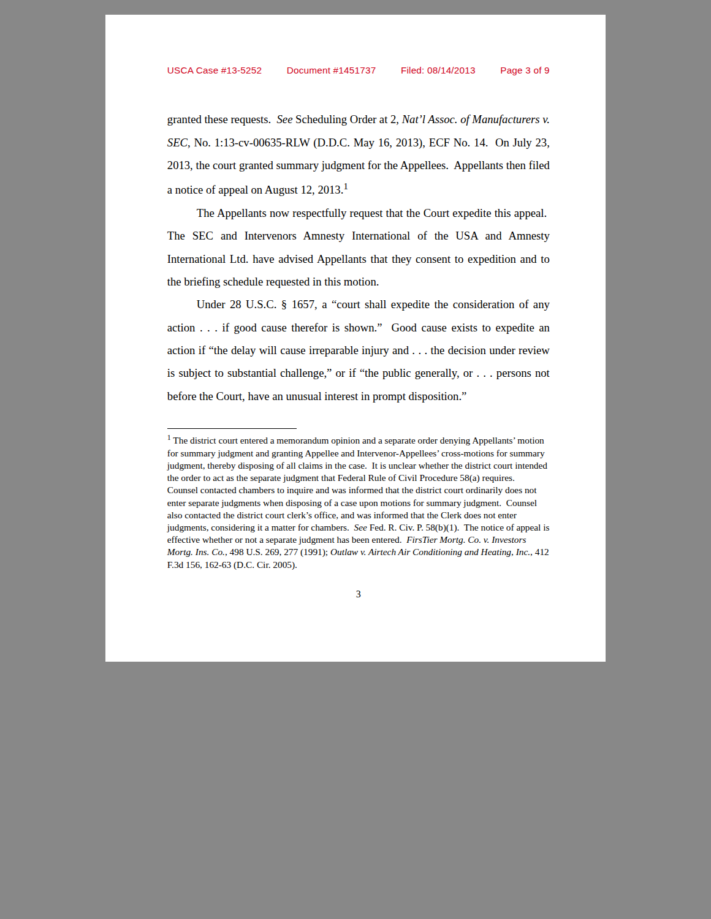USCA Case #13-5252 Document #1451737 Filed: 08/14/2013 Page 3 of 9
granted these requests. See Scheduling Order at 2, Nat’l Assoc. of Manufacturers v. SEC, No. 1:13-cv-00635-RLW (D.D.C. May 16, 2013), ECF No. 14. On July 23, 2013, the court granted summary judgment for the Appellees. Appellants then filed a notice of appeal on August 12, 2013.1
The Appellants now respectfully request that the Court expedite this appeal. The SEC and Intervenors Amnesty International of the USA and Amnesty International Ltd. have advised Appellants that they consent to expedition and to the briefing schedule requested in this motion.
Under 28 U.S.C. § 1657, a “court shall expedite the consideration of any action . . . if good cause therefor is shown.” Good cause exists to expedite an action if “the delay will cause irreparable injury and . . . the decision under review is subject to substantial challenge,” or if “the public generally, or . . . persons not before the Court, have an unusual interest in prompt disposition.”
1 The district court entered a memorandum opinion and a separate order denying Appellants’ motion for summary judgment and granting Appellee and Intervenor-Appellees’ cross-motions for summary judgment, thereby disposing of all claims in the case. It is unclear whether the district court intended the order to act as the separate judgment that Federal Rule of Civil Procedure 58(a) requires. Counsel contacted chambers to inquire and was informed that the district court ordinarily does not enter separate judgments when disposing of a case upon motions for summary judgment. Counsel also contacted the district court clerk’s office, and was informed that the Clerk does not enter judgments, considering it a matter for chambers. See Fed. R. Civ. P. 58(b)(1). The notice of appeal is effective whether or not a separate judgment has been entered. FirsTier Mortg. Co. v. Investors Mortg. Ins. Co., 498 U.S. 269, 277 (1991); Outlaw v. Airtech Air Conditioning and Heating, Inc., 412 F.3d 156, 162-63 (D.C. Cir. 2005).
3